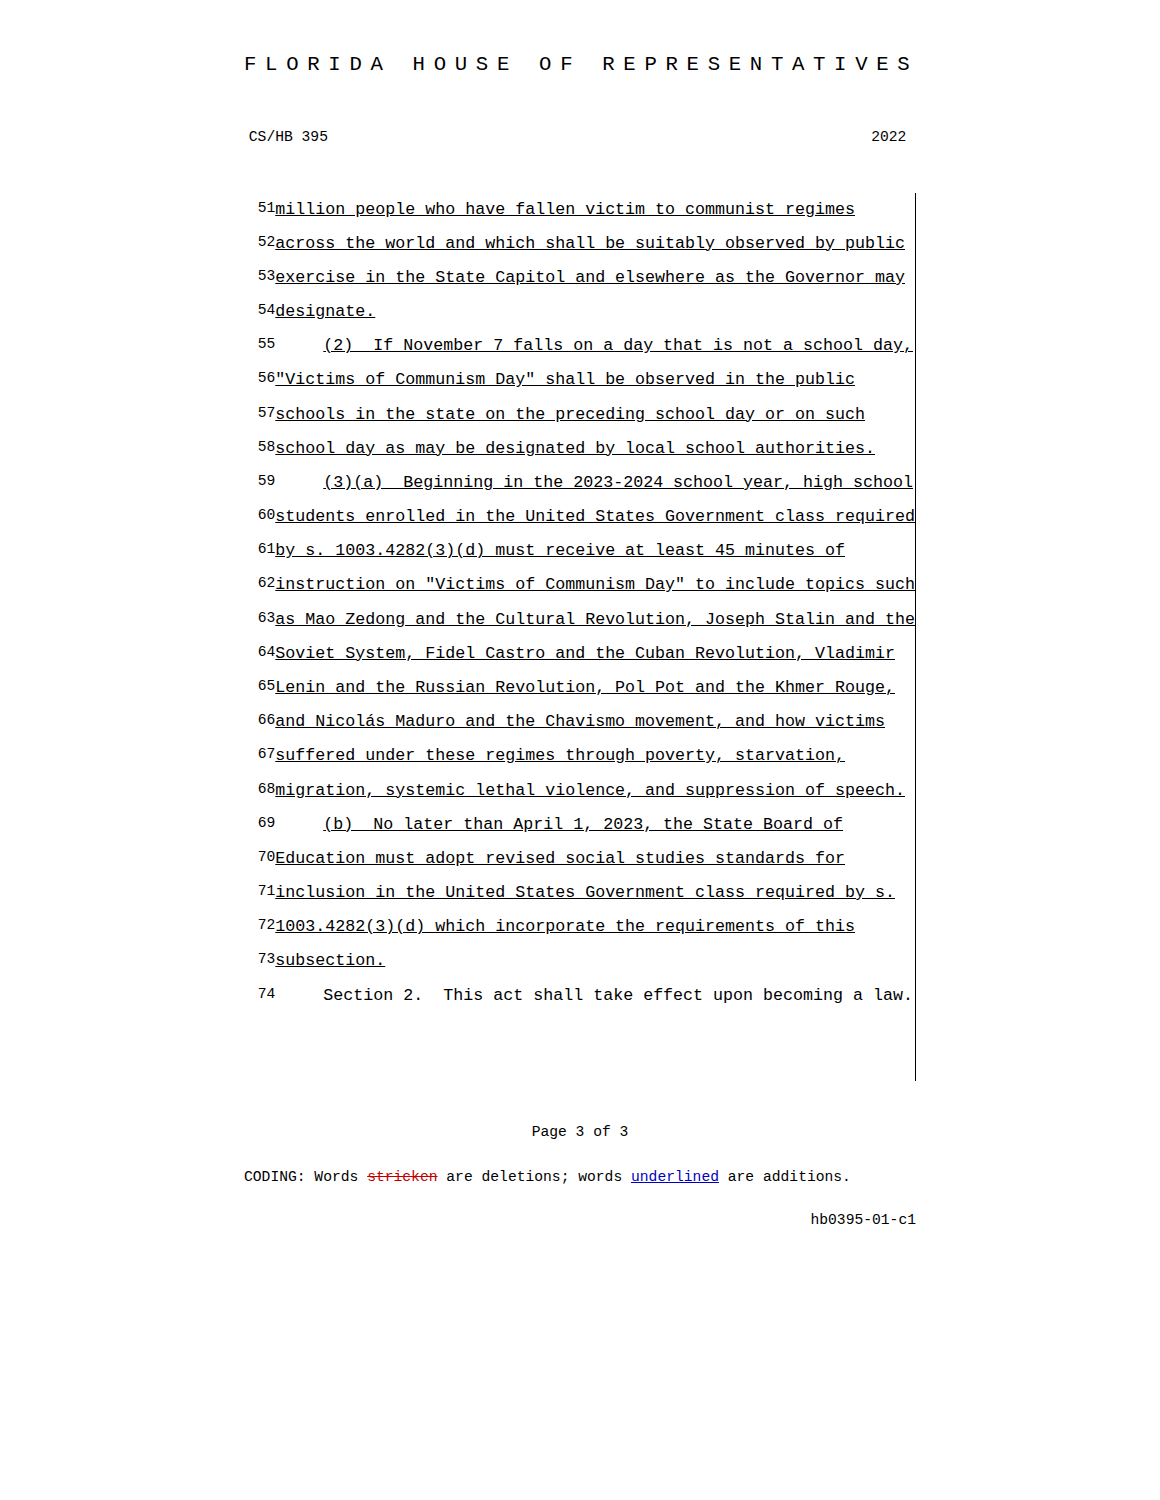FLORIDA HOUSE OF REPRESENTATIVES
CS/HB 395 2022
| 51 | million people who have fallen victim to communist regimes |
| 52 | across the world and which shall be suitably observed by public |
| 53 | exercise in the State Capitol and elsewhere as the Governor may |
| 54 | designate. |
| 55 | (2) If November 7 falls on a day that is not a school day, |
| 56 | "Victims of Communism Day" shall be observed in the public |
| 57 | schools in the state on the preceding school day or on such |
| 58 | school day as may be designated by local school authorities. |
| 59 | (3)(a) Beginning in the 2023-2024 school year, high school |
| 60 | students enrolled in the United States Government class required |
| 61 | by s. 1003.4282(3)(d) must receive at least 45 minutes of |
| 62 | instruction on "Victims of Communism Day" to include topics such |
| 63 | as Mao Zedong and the Cultural Revolution, Joseph Stalin and the |
| 64 | Soviet System, Fidel Castro and the Cuban Revolution, Vladimir |
| 65 | Lenin and the Russian Revolution, Pol Pot and the Khmer Rouge, |
| 66 | and Nicolás Maduro and the Chavismo movement, and how victims |
| 67 | suffered under these regimes through poverty, starvation, |
| 68 | migration, systemic lethal violence, and suppression of speech. |
| 69 | (b) No later than April 1, 2023, the State Board of |
| 70 | Education must adopt revised social studies standards for |
| 71 | inclusion in the United States Government class required by s. |
| 72 | 1003.4282(3)(d) which incorporate the requirements of this |
| 73 | subsection. |
| 74 | Section 2. This act shall take effect upon becoming a law. |
Page 3 of 3
CODING: Words stricken are deletions; words underlined are additions.
hb0395-01-c1